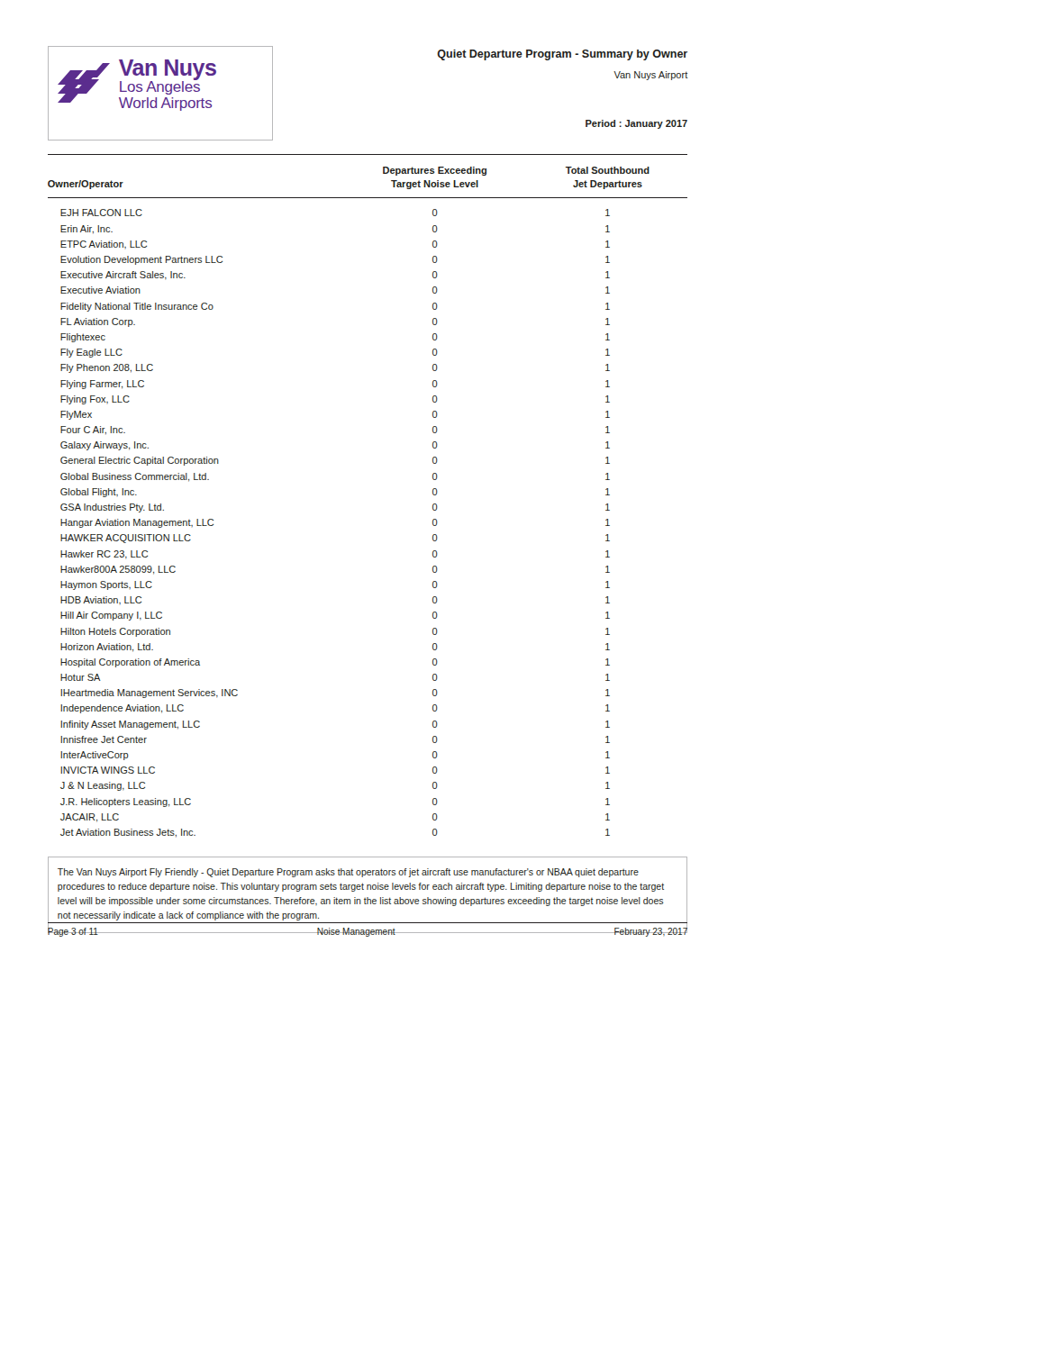Van Nuys
Los Angeles
World Airports
Quiet Departure Program - Summary by Owner
Van Nuys Airport
Period : January 2017
| Owner/Operator | Departures Exceeding Target Noise Level | Total Southbound Jet Departures |
| --- | --- | --- |
| EJH FALCON LLC | 0 | 1 |
| Erin Air, Inc. | 0 | 1 |
| ETPC Aviation, LLC | 0 | 1 |
| Evolution Development Partners LLC | 0 | 1 |
| Executive Aircraft Sales, Inc. | 0 | 1 |
| Executive Aviation | 0 | 1 |
| Fidelity National Title Insurance Co | 0 | 1 |
| FL Aviation Corp. | 0 | 1 |
| Flightexec | 0 | 1 |
| Fly Eagle LLC | 0 | 1 |
| Fly Phenon 208, LLC | 0 | 1 |
| Flying Farmer, LLC | 0 | 1 |
| Flying Fox, LLC | 0 | 1 |
| FlyMex | 0 | 1 |
| Four C Air, Inc. | 0 | 1 |
| Galaxy Airways, Inc. | 0 | 1 |
| General Electric Capital Corporation | 0 | 1 |
| Global Business Commercial, Ltd. | 0 | 1 |
| Global Flight, Inc. | 0 | 1 |
| GSA Industries Pty. Ltd. | 0 | 1 |
| Hangar Aviation Management, LLC | 0 | 1 |
| HAWKER ACQUISITION LLC | 0 | 1 |
| Hawker RC 23, LLC | 0 | 1 |
| Hawker800A 258099, LLC | 0 | 1 |
| Haymon Sports, LLC | 0 | 1 |
| HDB Aviation, LLC | 0 | 1 |
| Hill Air Company I, LLC | 0 | 1 |
| Hilton Hotels Corporation | 0 | 1 |
| Horizon Aviation, Ltd. | 0 | 1 |
| Hospital Corporation of America | 0 | 1 |
| Hotur SA | 0 | 1 |
| IHeartmedia Management Services, INC | 0 | 1 |
| Independence Aviation, LLC | 0 | 1 |
| Infinity Asset Management, LLC | 0 | 1 |
| Innisfree Jet Center | 0 | 1 |
| InterActiveCorp | 0 | 1 |
| INVICTA WINGS LLC | 0 | 1 |
| J & N Leasing, LLC | 0 | 1 |
| J.R. Helicopters Leasing, LLC | 0 | 1 |
| JACAIR, LLC | 0 | 1 |
| Jet Aviation Business Jets, Inc. | 0 | 1 |
The Van Nuys Airport Fly Friendly - Quiet Departure Program asks that operators of jet aircraft use manufacturer's or NBAA quiet departure procedures to reduce departure noise. This voluntary program sets target noise levels for each aircraft type. Limiting departure noise to the target level will be impossible under some circumstances. Therefore, an item in the list above showing departures exceeding the target noise level does not necessarily indicate a lack of compliance with the program.
Page 3 of 11
Noise Management
February 23, 2017